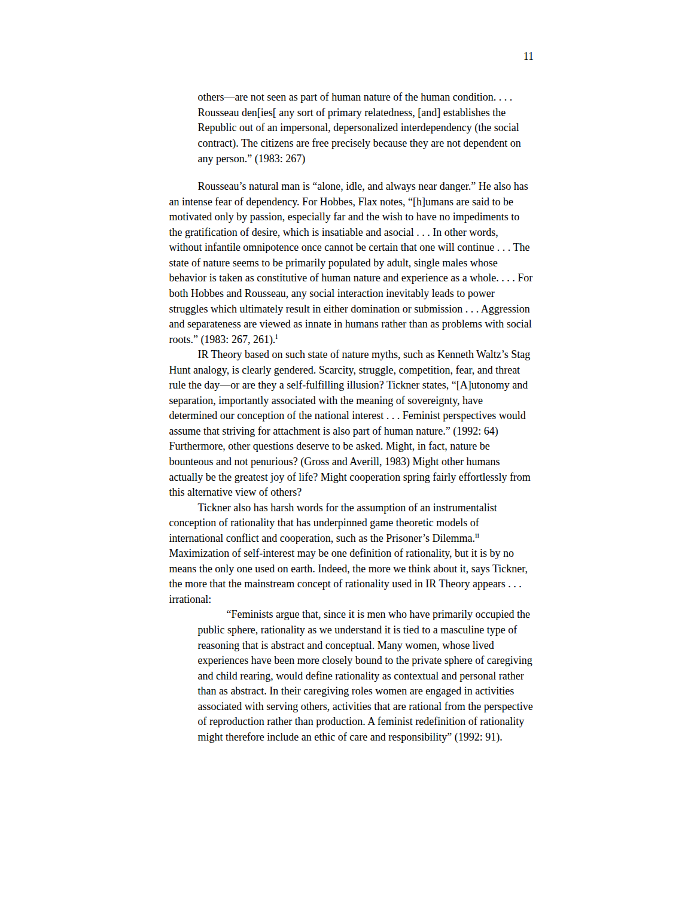11
others—are not seen as part of human nature of the human condition. . . . Rousseau den[ies[ any sort of primary relatedness, [and] establishes the Republic out of an impersonal, depersonalized interdependency (the social contract). The citizens are free precisely because they are not dependent on any person.” (1983: 267)
Rousseau’s natural man is “alone, idle, and always near danger.” He also has an intense fear of dependency. For Hobbes, Flax notes, “[h]umans are said to be motivated only by passion, especially far and the wish to have no impediments to the gratification of desire, which is insatiable and asocial . . . In other words, without infantile omnipotence once cannot be certain that one will continue . . . The state of nature seems to be primarily populated by adult, single males whose behavior is taken as constitutive of human nature and experience as a whole. . . . For both Hobbes and Rousseau, any social interaction inevitably leads to power struggles which ultimately result in either domination or submission . . . Aggression and separateness are viewed as innate in humans rather than as problems with social roots.” (1983: 267, 261).i
IR Theory based on such state of nature myths, such as Kenneth Waltz’s Stag Hunt analogy, is clearly gendered. Scarcity, struggle, competition, fear, and threat rule the day—or are they a self-fulfilling illusion? Tickner states, “[A]utonomy and separation, importantly associated with the meaning of sovereignty, have determined our conception of the national interest . . . Feminist perspectives would assume that striving for attachment is also part of human nature.” (1992: 64) Furthermore, other questions deserve to be asked. Might, in fact, nature be bounteous and not penurious? (Gross and Averill, 1983) Might other humans actually be the greatest joy of life? Might cooperation spring fairly effortlessly from this alternative view of others?
Tickner also has harsh words for the assumption of an instrumentalist conception of rationality that has underpinned game theoretic models of international conflict and cooperation, such as the Prisoner’s Dilemma.ii Maximization of self-interest may be one definition of rationality, but it is by no means the only one used on earth. Indeed, the more we think about it, says Tickner, the more that the mainstream concept of rationality used in IR Theory appears . . . irrational:
“Feminists argue that, since it is men who have primarily occupied the public sphere, rationality as we understand it is tied to a masculine type of reasoning that is abstract and conceptual. Many women, whose lived experiences have been more closely bound to the private sphere of caregiving and child rearing, would define rationality as contextual and personal rather than as abstract. In their caregiving roles women are engaged in activities associated with serving others, activities that are rational from the perspective of reproduction rather than production. A feminist redefinition of rationality might therefore include an ethic of care and responsibility” (1992: 91).